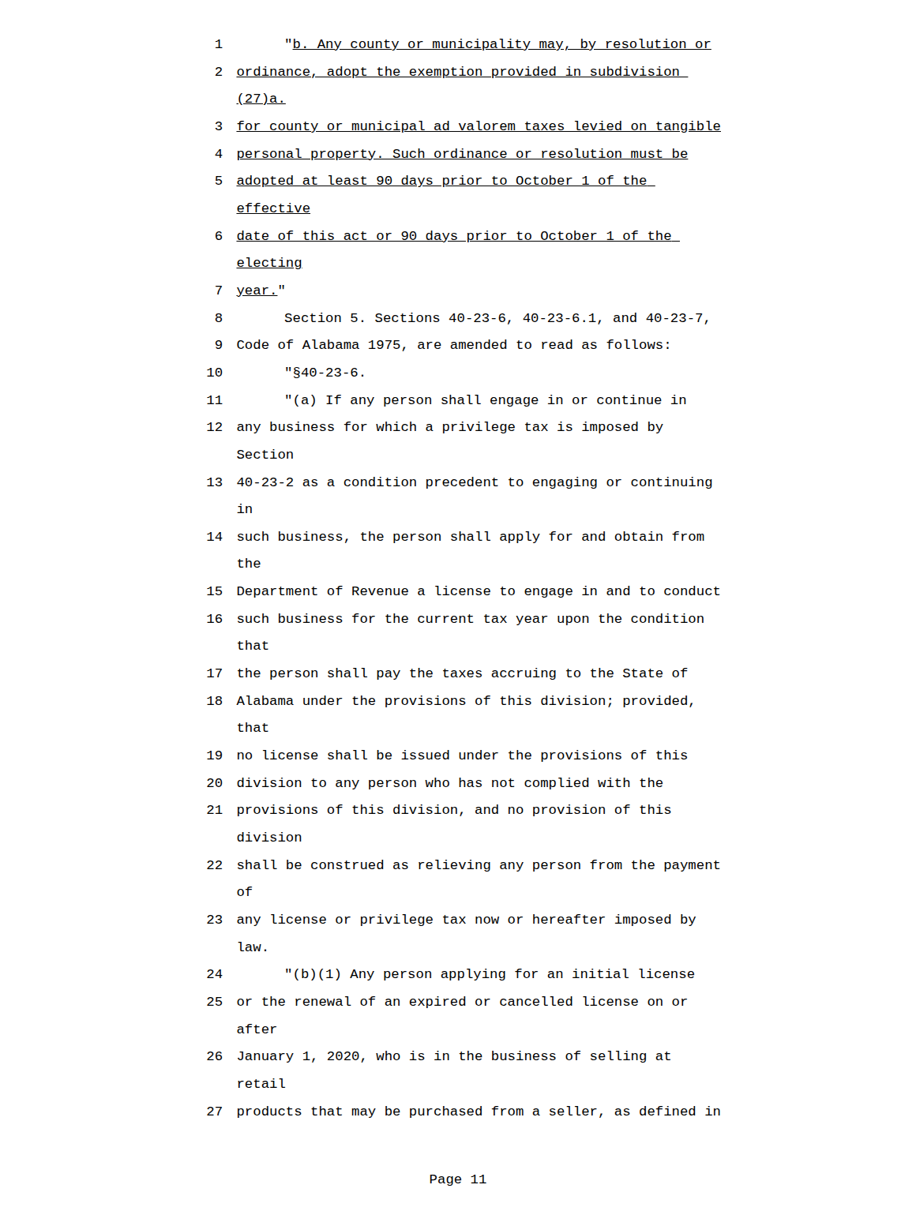"b. Any county or municipality may, by resolution or
ordinance, adopt the exemption provided in subdivision (27)a.
for county or municipal ad valorem taxes levied on tangible
personal property. Such ordinance or resolution must be
adopted at least 90 days prior to October 1 of the effective
date of this act or 90 days prior to October 1 of the electing
year."
Section 5. Sections 40-23-6, 40-23-6.1, and 40-23-7,
Code of Alabama 1975, are amended to read as follows:
"§40-23-6.
"(a) If any person shall engage in or continue in
any business for which a privilege tax is imposed by Section
40-23-2 as a condition precedent to engaging or continuing in
such business, the person shall apply for and obtain from the
Department of Revenue a license to engage in and to conduct
such business for the current tax year upon the condition that
the person shall pay the taxes accruing to the State of
Alabama under the provisions of this division; provided, that
no license shall be issued under the provisions of this
division to any person who has not complied with the
provisions of this division, and no provision of this division
shall be construed as relieving any person from the payment of
any license or privilege tax now or hereafter imposed by law.
"(b)(1) Any person applying for an initial license
or the renewal of an expired or cancelled license on or after
January 1, 2020, who is in the business of selling at retail
products that may be purchased from a seller, as defined in
Page 11